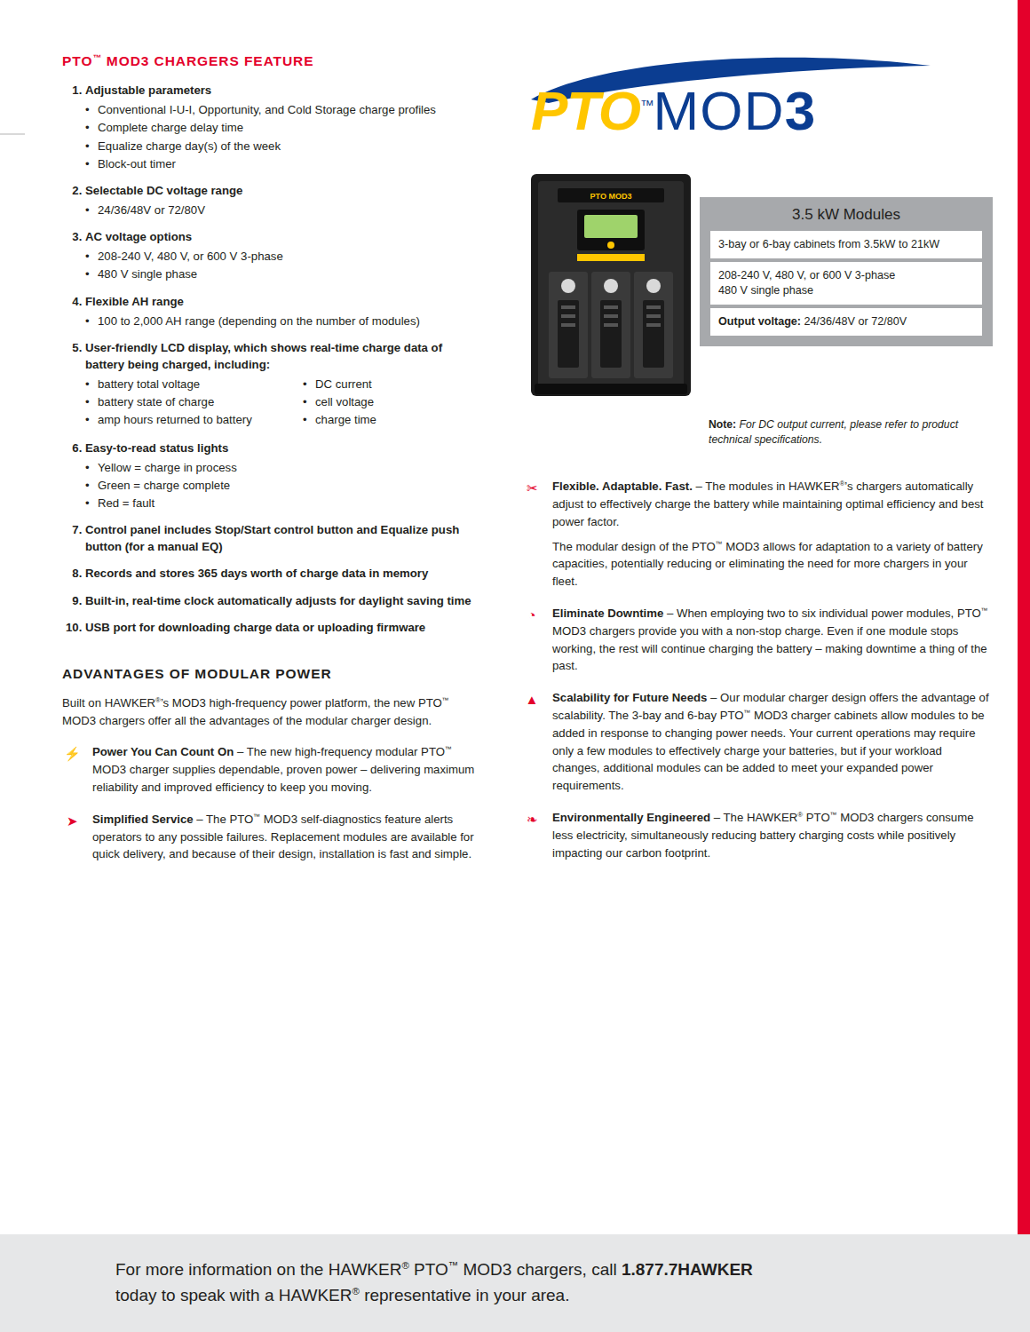PTO™ MOD3 CHARGERS FEATURE
Adjustable parameters
Conventional I-U-I, Opportunity, and Cold Storage charge profiles
Complete charge delay time
Equalize charge day(s) of the week
Block-out timer
Selectable DC voltage range
24/36/48V or 72/80V
AC voltage options
208-240 V, 480 V, or 600 V 3-phase
480 V single phase
Flexible AH range
100 to 2,000 AH range (depending on the number of modules)
User-friendly LCD display, which shows real-time charge data of battery being charged, including:
battery total voltage
battery state of charge
amp hours returned to battery
DC current
cell voltage
charge time
Easy-to-read status lights
Yellow = charge in process
Green = charge complete
Red = fault
Control panel includes Stop/Start control button and Equalize push button (for a manual EQ)
Records and stores 365 days worth of charge data in memory
Built-in, real-time clock automatically adjusts for daylight saving time
USB port for downloading charge data or uploading firmware
ADVANTAGES OF MODULAR POWER
Built on HAWKER®’s MOD3 high-frequency power platform, the new PTO™ MOD3 chargers offer all the advantages of the modular charger design.
⚡
Power You Can Count On – The new high-frequency modular PTO™ MOD3 charger supplies dependable, proven power – delivering maximum reliability and improved efficiency to keep you moving.
➤
Simplified Service – The PTO™ MOD3 self-diagnostics feature alerts operators to any possible failures. Replacement modules are available for quick delivery, and because of their design, installation is fast and simple.
PTO™MOD 3
PTO MOD3
3.5 kW Modules
3-bay or 6-bay cabinets from 3.5kW to 21kW
208-240 V, 480 V, or 600 V 3-phase
480 V single phase
Output voltage: 24/36/48V or 72/80V
Note: For DC output current, please refer to product technical specifications.
✂
Flexible. Adaptable. Fast. – The modules in HAWKER®’s chargers automatically adjust to effectively charge the battery while maintaining optimal efficiency and best power factor.
The modular design of the PTO™ MOD3 allows for adaptation to a variety of battery capacities, potentially reducing or eliminating the need for more chargers in your fleet.
◔
Eliminate Downtime – When employing two to six individual power modules, PTO™ MOD3 chargers provide you with a non-stop charge. Even if one module stops working, the rest will continue charging the battery – making downtime a thing of the past.
▲
Scalability for Future Needs – Our modular charger design offers the advantage of scalability. The 3-bay and 6-bay PTO™ MOD3 charger cabinets allow modules to be added in response to changing power needs. Your current operations may require only a few modules to effectively charge your batteries, but if your workload changes, additional modules can be added to meet your expanded power requirements.
❧
Environmentally Engineered – The HAWKER® PTO™ MOD3 chargers consume less electricity, simultaneously reducing battery charging costs while positively impacting our carbon footprint.
For more information on the HAWKER® PTO™ MOD3 chargers, call 1.877.7HAWKER
today to speak with a HAWKER® representative in your area.